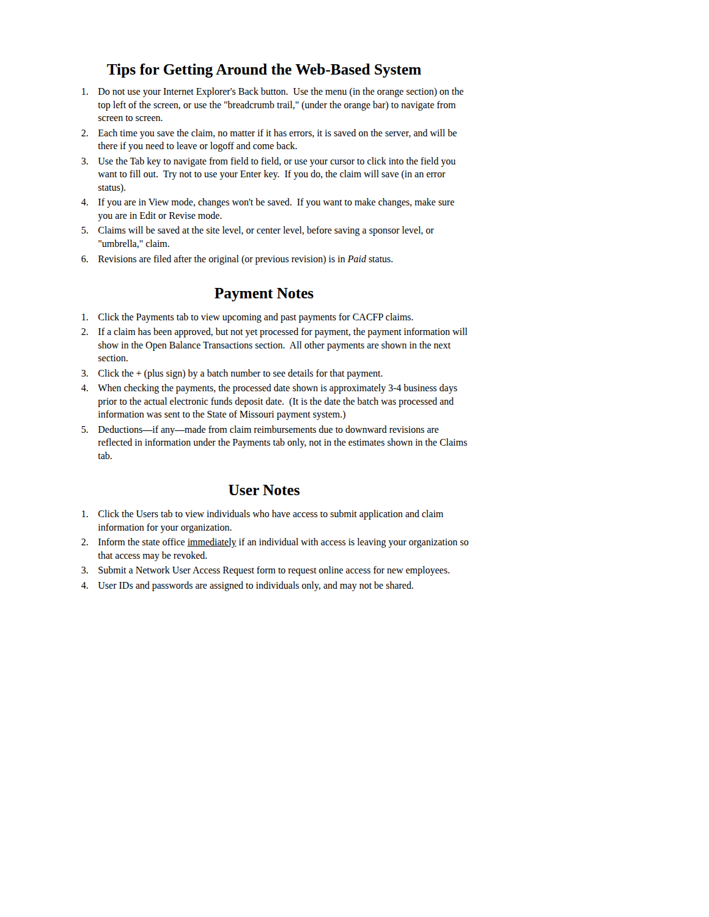Tips for Getting Around the Web-Based System
Do not use your Internet Explorer's Back button. Use the menu (in the orange section) on the top left of the screen, or use the "breadcrumb trail," (under the orange bar) to navigate from screen to screen.
Each time you save the claim, no matter if it has errors, it is saved on the server, and will be there if you need to leave or logoff and come back.
Use the Tab key to navigate from field to field, or use your cursor to click into the field you want to fill out. Try not to use your Enter key. If you do, the claim will save (in an error status).
If you are in View mode, changes won't be saved. If you want to make changes, make sure you are in Edit or Revise mode.
Claims will be saved at the site level, or center level, before saving a sponsor level, or "umbrella," claim.
Revisions are filed after the original (or previous revision) is in Paid status.
Payment Notes
Click the Payments tab to view upcoming and past payments for CACFP claims.
If a claim has been approved, but not yet processed for payment, the payment information will show in the Open Balance Transactions section. All other payments are shown in the next section.
Click the + (plus sign) by a batch number to see details for that payment.
When checking the payments, the processed date shown is approximately 3-4 business days prior to the actual electronic funds deposit date. (It is the date the batch was processed and information was sent to the State of Missouri payment system.)
Deductions—if any—made from claim reimbursements due to downward revisions are reflected in information under the Payments tab only, not in the estimates shown in the Claims tab.
User Notes
Click the Users tab to view individuals who have access to submit application and claim information for your organization.
Inform the state office immediately if an individual with access is leaving your organization so that access may be revoked.
Submit a Network User Access Request form to request online access for new employees.
User IDs and passwords are assigned to individuals only, and may not be shared.